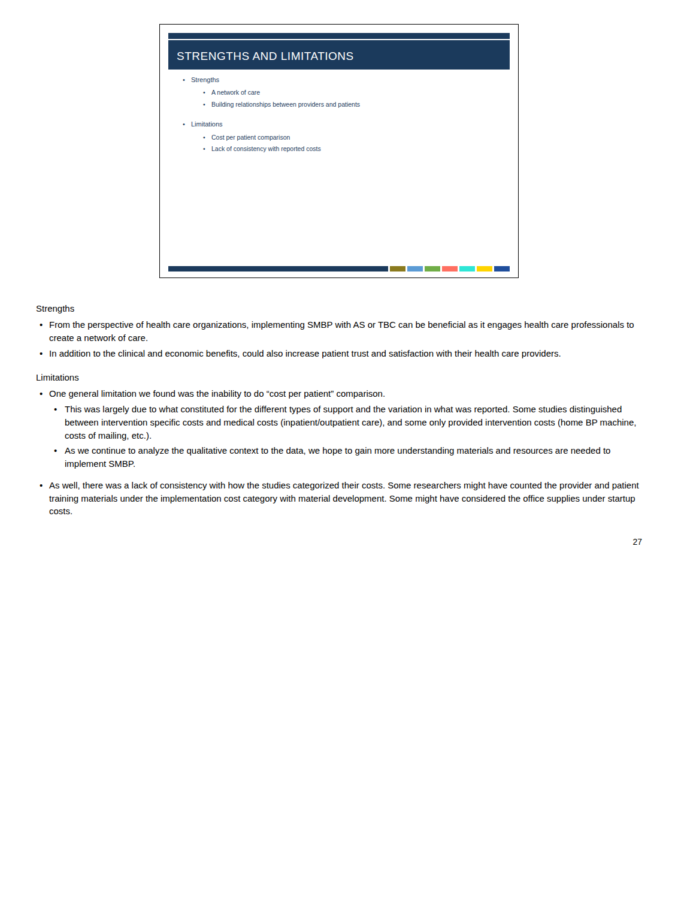STRENGTHS AND LIMITATIONS
Strengths
A network of care
Building relationships between providers and patients
Limitations
Cost per patient comparison
Lack of consistency with reported costs
Strengths
From the perspective of health care organizations, implementing SMBP with AS or TBC can be beneficial as it engages health care professionals to create a network of care.
In addition to the clinical and economic benefits, could also increase patient trust and satisfaction with their health care providers.
Limitations
One general limitation we found was the inability to do “cost per patient” comparison.
This was largely due to what constituted for the different types of support and the variation in what was reported. Some studies distinguished between intervention specific costs and medical costs (inpatient/outpatient care), and some only provided intervention costs (home BP machine, costs of mailing, etc.).
As we continue to analyze the qualitative context to the data, we hope to gain more understanding materials and resources are needed to implement SMBP.
As well, there was a lack of consistency with how the studies categorized their costs. Some researchers might have counted the provider and patient training materials under the implementation cost category with material development. Some might have considered the office supplies under startup costs.
27